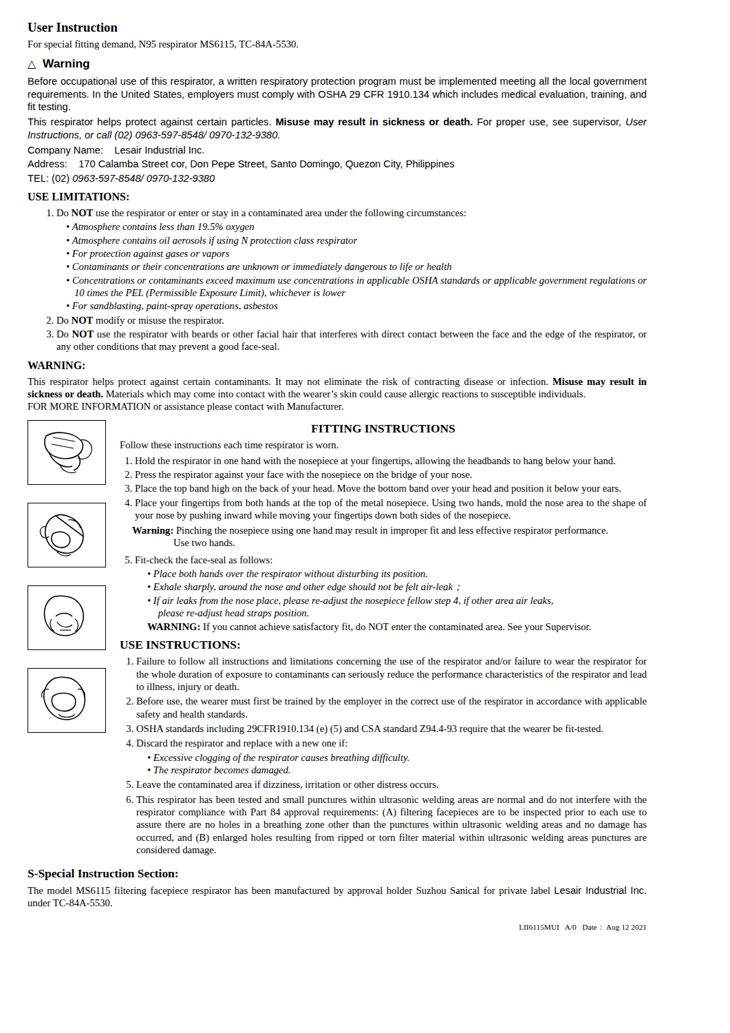User Instruction
For special fitting demand, N95 respirator MS6115, TC-84A-5530.
△Warning
Before occupational use of this respirator, a written respiratory protection program must be implemented meeting all the local government requirements. In the United States, employers must comply with OSHA 29 CFR 1910.134 which includes medical evaluation, training, and fit testing.
This respirator helps protect against certain particles. Misuse may result in sickness or death. For proper use, see supervisor, User Instructions, or call (02) 0963-597-8548/ 0970-132-9380.
Company Name: Lesair Industrial Inc.
Address: 170 Calamba Street cor, Don Pepe Street, Santo Domingo, Quezon City, Philippines
TEL: (02) 0963-597-8548/ 0970-132-9380
USE LIMITATIONS:
Do NOT use the respirator or enter or stay in a contaminated area under the following circumstances:
Atmosphere contains less than 19.5% oxygen
Atmosphere contains oil aerosols if using N protection class respirator
For protection against gases or vapors
Contaminants or their concentrations are unknown or immediately dangerous to life or health
Concentrations or contaminants exceed maximum use concentrations in applicable OSHA standards or applicable government regulations or 10 times the PEL (Permissible Exposure Limit), whichever is lower
For sandblasting, paint-spray operations, asbestos
Do NOT modify or misuse the respirator.
Do NOT use the respirator with beards or other facial hair that interferes with direct contact between the face and the edge of the respirator, or any other conditions that may prevent a good face-seal.
WARNING:
This respirator helps protect against certain contaminants. It may not eliminate the risk of contracting disease or infection. Misuse may result in sickness or death. Materials which may come into contact with the wearer’s skin could cause allergic reactions to susceptible individuals.
FOR MORE INFORMATION or assistance please contact with Manufacturer.
FITTING INSTRUCTIONS
Follow these instructions each time respirator is worn.
Hold the respirator in one hand with the nosepiece at your fingertips, allowing the headbands to hang below your hand.
Press the respirator against your face with the nosepiece on the bridge of your nose.
Place the top band high on the back of your head. Move the bottom band over your head and position it below your ears.
Place your fingertips from both hands at the top of the metal nosepiece. Using two hands, mold the nose area to the shape of your nose by pushing inward while moving your fingertips down both sides of the nosepiece.
Warning: Pinching the nosepiece using one hand may result in improper fit and less effective respirator performance.
Use two hands.
Fit-check the face-seal as follows:
Place both hands over the respirator without disturbing its position.
Exhale sharply, around the nose and other edge should not be felt air-leak；
If air leaks from the nose place, please re-adjust the nosepiece fellow step 4, if other area air leaks,
please re-adjust head straps position.
WARNING: If you cannot achieve satisfactory fit, do NOT enter the contaminated area. See your Supervisor.
USE INSTRUCTIONS:
Failure to follow all instructions and limitations concerning the use of the respirator and/or failure to wear the respirator for the whole duration of exposure to contaminants can seriously reduce the performance characteristics of the respirator and lead to illness, injury or death.
Before use, the wearer must first be trained by the employer in the correct use of the respirator in accordance with applicable safety and health standards.
OSHA standards including 29CFR1910.134 (e) (5) and CSA standard Z94.4-93 require that the wearer be fit-tested.
Discard the respirator and replace with a new one if:
Excessive clogging of the respirator causes breathing difficulty.
The respirator becomes damaged.
Leave the contaminated area if dizziness, irritation or other distress occurs.
This respirator has been tested and small punctures within ultrasonic welding areas are normal and do not interfere with the respirator compliance with Part 84 approval requirements: (A) filtering facepieces are to be inspected prior to each use to assure there are no holes in a breathing zone other than the punctures within ultrasonic welding areas and no damage has occurred, and (B) enlarged holes resulting from ripped or torn filter material within ultrasonic welding areas punctures are considered damage.
S-Special Instruction Section:
The model MS6115 filtering facepiece respirator has been manufactured by approval holder Suzhou Sanical for private label Lesair Industrial Inc. under TC-84A-5530.
LII6115MUI A/0 Date： Aug 12 2021